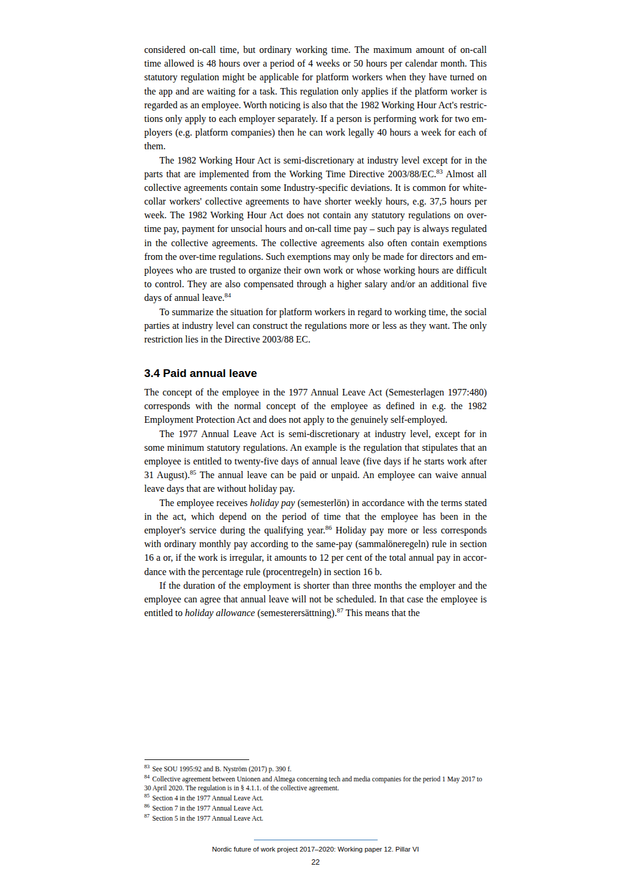considered on-call time, but ordinary working time. The maximum amount of on-call time allowed is 48 hours over a period of 4 weeks or 50 hours per calendar month. This statutory regulation might be applicable for platform workers when they have turned on the app and are waiting for a task. This regulation only applies if the platform worker is regarded as an employee. Worth noticing is also that the 1982 Working Hour Act's restrictions only apply to each employer separately. If a person is performing work for two employers (e.g. platform companies) then he can work legally 40 hours a week for each of them.
The 1982 Working Hour Act is semi-discretionary at industry level except for in the parts that are implemented from the Working Time Directive 2003/88/EC.83 Almost all collective agreements contain some Industry-specific deviations. It is common for white-collar workers' collective agreements to have shorter weekly hours, e.g. 37,5 hours per week. The 1982 Working Hour Act does not contain any statutory regulations on over-time pay, payment for unsocial hours and on-call time pay – such pay is always regulated in the collective agreements. The collective agreements also often contain exemptions from the over-time regulations. Such exemptions may only be made for directors and employees who are trusted to organize their own work or whose working hours are difficult to control. They are also compensated through a higher salary and/or an additional five days of annual leave.84
To summarize the situation for platform workers in regard to working time, the social parties at industry level can construct the regulations more or less as they want. The only restriction lies in the Directive 2003/88 EC.
3.4 Paid annual leave
The concept of the employee in the 1977 Annual Leave Act (Semesterlagen 1977:480) corresponds with the normal concept of the employee as defined in e.g. the 1982 Employment Protection Act and does not apply to the genuinely self-employed.
The 1977 Annual Leave Act is semi-discretionary at industry level, except for in some minimum statutory regulations. An example is the regulation that stipulates that an employee is entitled to twenty-five days of annual leave (five days if he starts work after 31 August).85 The annual leave can be paid or unpaid. An employee can waive annual leave days that are without holiday pay.
The employee receives holiday pay (semesterlön) in accordance with the terms stated in the act, which depend on the period of time that the employee has been in the employer's service during the qualifying year.86 Holiday pay more or less corresponds with ordinary monthly pay according to the same-pay (sammalöneregeln) rule in section 16 a or, if the work is irregular, it amounts to 12 per cent of the total annual pay in accordance with the percentage rule (procentregeln) in section 16 b.
If the duration of the employment is shorter than three months the employer and the employee can agree that annual leave will not be scheduled. In that case the employee is entitled to holiday allowance (semesterersättning).87 This means that the
83 See SOU 1995:92 and B. Nyström (2017) p. 390 f.
84 Collective agreement between Unionen and Almega concerning tech and media companies for the period 1 May 2017 to 30 April 2020. The regulation is in § 4.1.1. of the collective agreement.
85 Section 4 in the 1977 Annual Leave Act.
86 Section 7 in the 1977 Annual Leave Act.
87 Section 5 in the 1977 Annual Leave Act.
Nordic future of work project 2017–2020: Working paper 12. Pillar VI
22